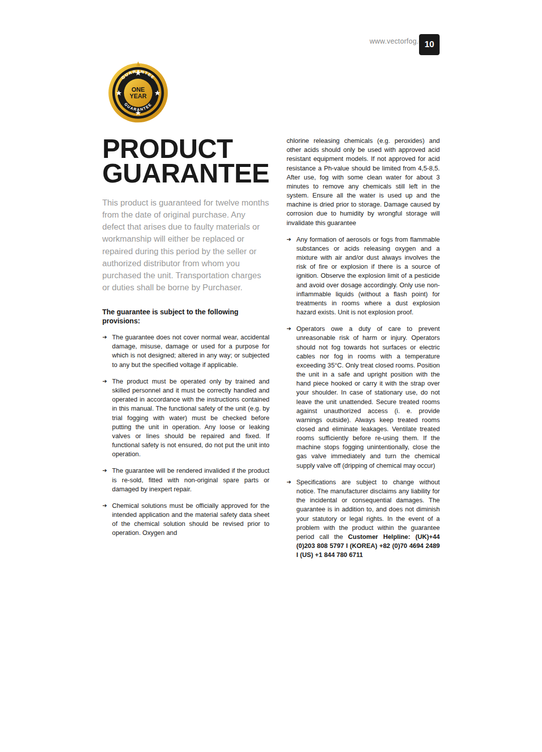www.vectorfog.com
10
GUARANTEE GUARANTEE ONE YEAR
Product
Guarantee
This product is guaranteed for twelve months from the date of original purchase. Any defect that arises due to faulty materials or workmanship will either be replaced or repaired during this period by the seller or authorized distributor from whom you purchased the unit. Transportation charges or duties shall be borne by Purchaser.
The guarantee is subject to the following provisions:
The guarantee does not cover normal wear, accidental damage, misuse, damage or used for a purpose for which is not designed; altered in any way; or subjected to any but the specified voltage if applicable.
The product must be operated only by trained and skilled personnel and it must be correctly handled and operated in accordance with the instructions contained in this manual. The functional safety of the unit (e.g. by trial fogging with water) must be checked before putting the unit in operation. Any loose or leaking valves or lines should be repaired and fixed. If functional safety is not ensured, do not put the unit into operation.
The guarantee will be rendered invalided if the product is re-sold, fitted with non-original spare parts or damaged by inexpert repair.
Chemical solutions must be officially approved for the intended application and the material safety data sheet of the chemical solution should be revised prior to operation. Oxygen and
chlorine releasing chemicals (e.g. peroxides) and other acids should only be used with approved acid resistant equipment models. If not approved for acid resistance a Ph-value should be limited from 4,5-8,5. After use, fog with some clean water for about 3 minutes to remove any chemicals still left in the system. Ensure all the water is used up and the machine is dried prior to storage. Damage caused by corrosion due to humidity by wrongful storage will invalidate this guarantee
Any formation of aerosols or fogs from flammable substances or acids releasing oxygen and a mixture with air and/or dust always involves the risk of fire or explosion if there is a source of ignition. Observe the explosion limit of a pesticide and avoid over dosage accordingly. Only use non-inflammable liquids (without a flash point) for treatments in rooms where a dust explosion hazard exists. Unit is not explosion proof.
Operators owe a duty of care to prevent unreasonable risk of harm or injury. Operators should not fog towards hot surfaces or electric cables nor fog in rooms with a temperature exceeding 35°C. Only treat closed rooms. Position the unit in a safe and upright position with the hand piece hooked or carry it with the strap over your shoulder. In case of stationary use, do not leave the unit unattended. Secure treated rooms against unauthorized access (i. e. provide warnings outside). Always keep treated rooms closed and eliminate leakages. Ventilate treated rooms sufficiently before re-using them. If the machine stops fogging unintentionally, close the gas valve immediately and turn the chemical supply valve off (dripping of chemical may occur)
Specifications are subject to change without notice. The manufacturer disclaims any liability for the incidental or consequential damages. The guarantee is in addition to, and does not diminish your statutory or legal rights. In the event of a problem with the product within the guarantee period call the Customer Helpline: (UK)+44 (0)203 808 5797 I (KOREA) +82 (0)70 4694 2489 I (US) +1 844 780 6711